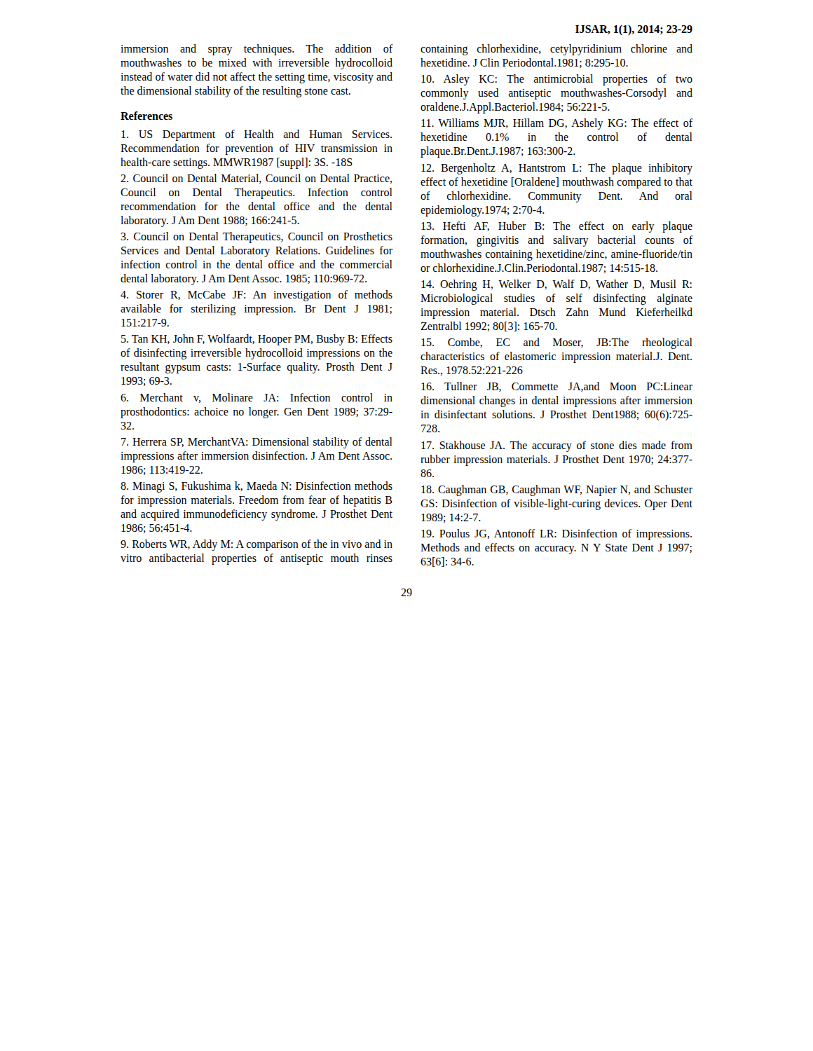IJSAR, 1(1), 2014; 23-29
immersion and spray techniques. The addition of mouthwashes to be mixed with irreversible hydrocolloid instead of water did not affect the setting time, viscosity and the dimensional stability of the resulting stone cast.
References
1. US Department of Health and Human Services. Recommendation for prevention of HIV transmission in health-care settings. MMWR1987 [suppl]: 3S. -18S
2. Council on Dental Material, Council on Dental Practice, Council on Dental Therapeutics. Infection control recommendation for the dental office and the dental laboratory. J Am Dent 1988; 166:241-5.
3. Council on Dental Therapeutics, Council on Prosthetics Services and Dental Laboratory Relations. Guidelines for infection control in the dental office and the commercial dental laboratory. J Am Dent Assoc. 1985; 110:969-72.
4. Storer R, McCabe JF: An investigation of methods available for sterilizing impression. Br Dent J 1981; 151:217-9.
5. Tan KH, John F, Wolfaardt, Hooper PM, Busby B: Effects of disinfecting irreversible hydrocolloid impressions on the resultant gypsum casts: 1-Surface quality. Prosth Dent J 1993; 69-3.
6. Merchant v, Molinare JA: Infection control in prosthodontics: achoice no longer. Gen Dent 1989; 37:29-32.
7. Herrera SP, MerchantVA: Dimensional stability of dental impressions after immersion disinfection. J Am Dent Assoc. 1986; 113:419-22.
8. Minagi S, Fukushima k, Maeda N: Disinfection methods for impression materials. Freedom from fear of hepatitis B and acquired immunodeficiency syndrome. J Prosthet Dent 1986; 56:451-4.
9. Roberts WR, Addy M: A comparison of the in vivo and in vitro antibacterial properties of antiseptic mouth rinses containing chlorhexidine, cetylpyridinium chlorine and hexetidine. J Clin Periodontal.1981; 8:295-10.
10. Asley KC: The antimicrobial properties of two commonly used antiseptic mouthwashes-Corsodyl and oraldene.J.Appl.Bacteriol.1984; 56:221-5.
11. Williams MJR, Hillam DG, Ashely KG: The effect of hexetidine 0.1% in the control of dental plaque.Br.Dent.J.1987; 163:300-2.
12. Bergenholtz A, Hantstrom L: The plaque inhibitory effect of hexetidine [Oraldene] mouthwash compared to that of chlorhexidine. Community Dent. And oral epidemiology.1974; 2:70-4.
13. Hefti AF, Huber B: The effect on early plaque formation, gingivitis and salivary bacterial counts of mouthwashes containing hexetidine/zinc, amine-fluoride/tin or chlorhexidine.J.Clin.Periodontal.1987; 14:515-18.
14. Oehring H, Welker D, Walf D, Wather D, Musil R: Microbiological studies of self disinfecting alginate impression material. Dtsch Zahn Mund Kieferheilkd Zentralbl 1992; 80[3]: 165-70.
15. Combe, EC and Moser, JB:The rheological characteristics of elastomeric impression material.J. Dent. Res., 1978.52:221-226
16. Tullner JB, Commette JA,and Moon PC:Linear dimensional changes in dental impressions after immersion in disinfectant solutions. J Prosthet Dent1988; 60(6):725-728.
17. Stakhouse JA. The accuracy of stone dies made from rubber impression materials. J Prosthet Dent 1970; 24:377-86.
18. Caughman GB, Caughman WF, Napier N, and Schuster GS: Disinfection of visible-light-curing devices. Oper Dent 1989; 14:2-7.
19. Poulus JG, Antonoff LR: Disinfection of impressions. Methods and effects on accuracy. N Y State Dent J 1997; 63[6]: 34-6.
29